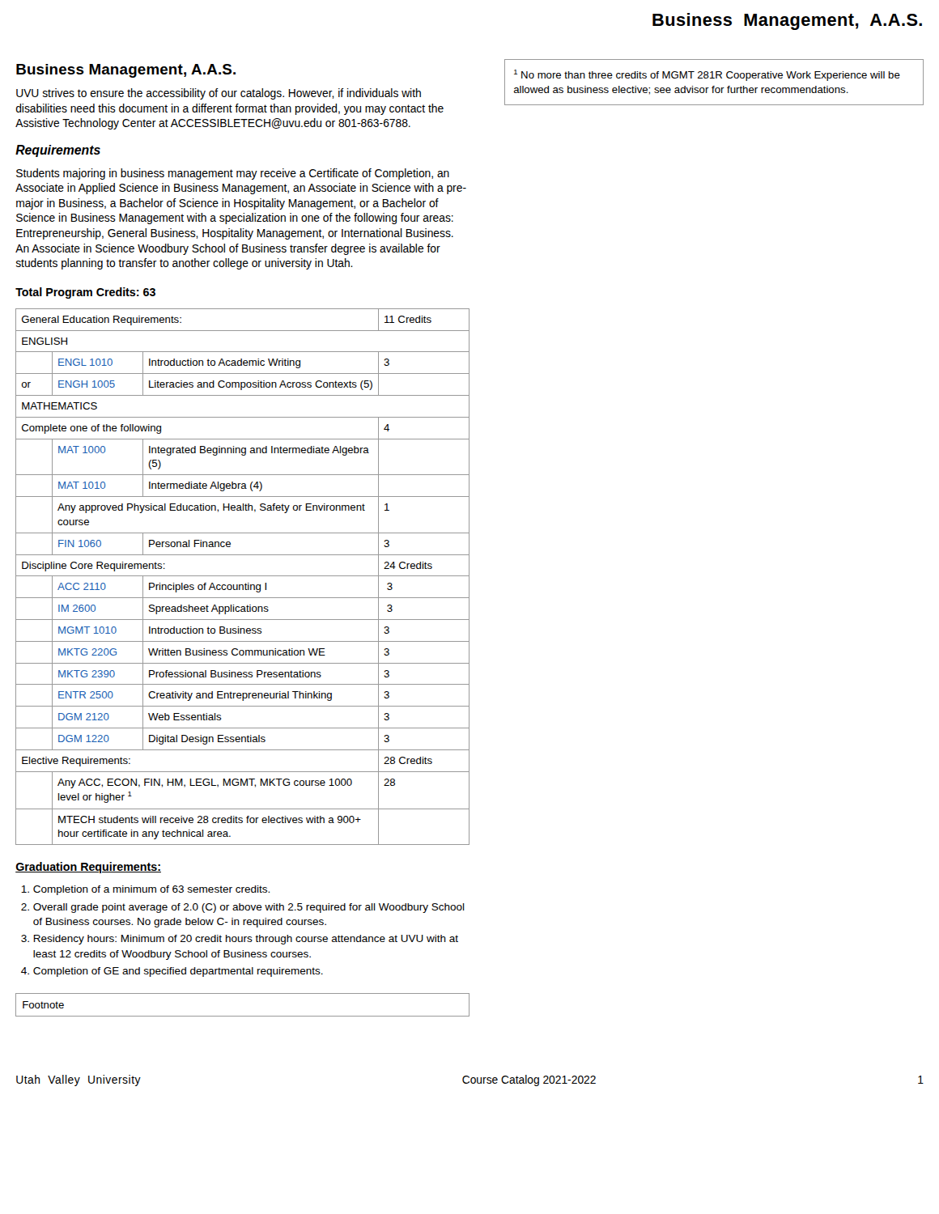Business Management, A.A.S.
Business Management, A.A.S.
UVU strives to ensure the accessibility of our catalogs. However, if individuals with disabilities need this document in a different format than provided, you may contact the Assistive Technology Center at ACCESSIBLETECH@uvu.edu or 801-863-6788.
Requirements
Students majoring in business management may receive a Certificate of Completion, an Associate in Applied Science in Business Management, an Associate in Science with a pre-major in Business, a Bachelor of Science in Hospitality Management, or a Bachelor of Science in Business Management with a specialization in one of the following four areas: Entrepreneurship, General Business, Hospitality Management, or International Business. An Associate in Science Woodbury School of Business transfer degree is available for students planning to transfer to another college or university in Utah.
Total Program Credits: 63
| General Education Requirements: | 11 Credits |
| ENGLISH |
| | ENGL 1010 | Introduction to Academic Writing | 3 |
| or | ENGH 1005 | Literacies and Composition Across Contexts (5) | |
| MATHEMATICS |
| Complete one of the following | 4 |
| | MAT 1000 | Integrated Beginning and Intermediate Algebra (5) | |
| | MAT 1010 | Intermediate Algebra (4) | |
| | Any approved Physical Education, Health, Safety or Environment course | 1 |
| | FIN 1060 | Personal Finance | 3 |
| Discipline Core Requirements: | 24 Credits |
| | ACC 2110 | Principles of Accounting I | 3 |
| | IM 2600 | Spreadsheet Applications | 3 |
| | MGMT 1010 | Introduction to Business | 3 |
| | MKTG 220G | Written Business Communication WE | 3 |
| | MKTG 2390 | Professional Business Presentations | 3 |
| | ENTR 2500 | Creativity and Entrepreneurial Thinking | 3 |
| | DGM 2120 | Web Essentials | 3 |
| | DGM 1220 | Digital Design Essentials | 3 |
| Elective Requirements: | 28 Credits |
| | Any ACC, ECON, FIN, HM, LEGL, MGMT, MKTG course 1000 level or higher 1 | 28 |
| | MTECH students will receive 28 credits for electives with a 900+ hour certificate in any technical area. | |
Graduation Requirements:
Completion of a minimum of 63 semester credits.
Overall grade point average of 2.0 (C) or above with 2.5 required for all Woodbury School of Business courses. No grade below C- in required courses.
Residency hours: Minimum of 20 credit hours through course attendance at UVU with at least 12 credits of Woodbury School of Business courses.
Completion of GE and specified departmental requirements.
Footnote
1 No more than three credits of MGMT 281R Cooperative Work Experience will be allowed as business elective; see advisor for further recommendations.
Utah Valley University
Course Catalog 2021-2022
1